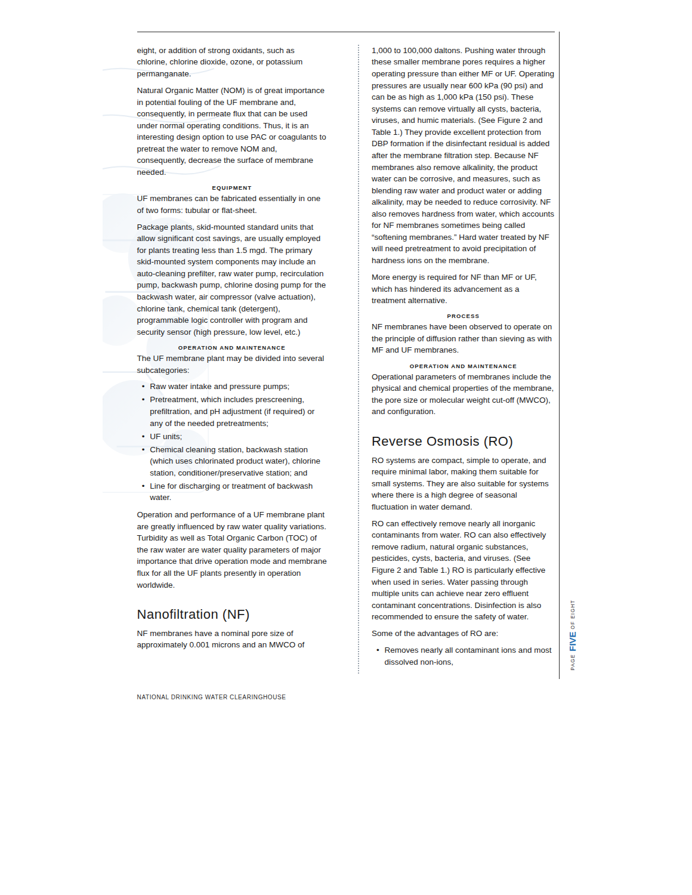eight, or addition of strong oxidants, such as chlorine, chlorine dioxide, ozone, or potassium permanganate.
Natural Organic Matter (NOM) is of great importance in potential fouling of the UF membrane and, consequently, in permeate flux that can be used under normal operating conditions. Thus, it is an interesting design option to use PAC or coagulants to pretreat the water to remove NOM and, consequently, decrease the surface of membrane needed.
Equipment
UF membranes can be fabricated essentially in one of two forms: tubular or flat-sheet.
Package plants, skid-mounted standard units that allow significant cost savings, are usually employed for plants treating less than 1.5 mgd. The primary skid-mounted system components may include an auto-cleaning prefilter, raw water pump, recirculation pump, backwash pump, chlorine dosing pump for the backwash water, air compressor (valve actuation), chlorine tank, chemical tank (detergent), programmable logic controller with program and security sensor (high pressure, low level, etc.)
Operation and Maintenance
The UF membrane plant may be divided into several subcategories:
Raw water intake and pressure pumps;
Pretreatment, which includes prescreening, prefiltration, and pH adjustment (if required) or any of the needed pretreatments;
UF units;
Chemical cleaning station, backwash station (which uses chlorinated product water), chlorine station, conditioner/preservative station; and
Line for discharging or treatment of backwash water.
Operation and performance of a UF membrane plant are greatly influenced by raw water quality variations. Turbidity as well as Total Organic Carbon (TOC) of the raw water are water quality parameters of major importance that drive operation mode and membrane flux for all the UF plants presently in operation worldwide.
Nanofiltration (NF)
NF membranes have a nominal pore size of approximately 0.001 microns and an MWCO of
1,000 to 100,000 daltons. Pushing water through these smaller membrane pores requires a higher operating pressure than either MF or UF. Operating pressures are usually near 600 kPa (90 psi) and can be as high as 1,000 kPa (150 psi). These systems can remove virtually all cysts, bacteria, viruses, and humic materials. (See Figure 2 and Table 1.) They provide excellent protection from DBP formation if the disinfectant residual is added after the membrane filtration step. Because NF membranes also remove alkalinity, the product water can be corrosive, and measures, such as blending raw water and product water or adding alkalinity, may be needed to reduce corrosivity. NF also removes hardness from water, which accounts for NF membranes sometimes being called “softening membranes.” Hard water treated by NF will need pretreatment to avoid precipitation of hardness ions on the membrane.
More energy is required for NF than MF or UF, which has hindered its advancement as a treatment alternative.
Process
NF membranes have been observed to operate on the principle of diffusion rather than sieving as with MF and UF membranes.
Operation and Maintenance
Operational parameters of membranes include the physical and chemical properties of the membrane, the pore size or molecular weight cut-off (MWCO), and configuration.
Reverse Osmosis (RO)
RO systems are compact, simple to operate, and require minimal labor, making them suitable for small systems. They are also suitable for systems where there is a high degree of seasonal fluctuation in water demand.
RO can effectively remove nearly all inorganic contaminants from water. RO can also effectively remove radium, natural organic substances, pesticides, cysts, bacteria, and viruses. (See Figure 2 and Table 1.) RO is particularly effective when used in series. Water passing through multiple units can achieve near zero effluent contaminant concentrations. Disinfection is also recommended to ensure the safety of water.
Some of the advantages of RO are:
Removes nearly all contaminant ions and most dissolved non-ions,
Page five of eight
National Drinking Water Clearinghouse